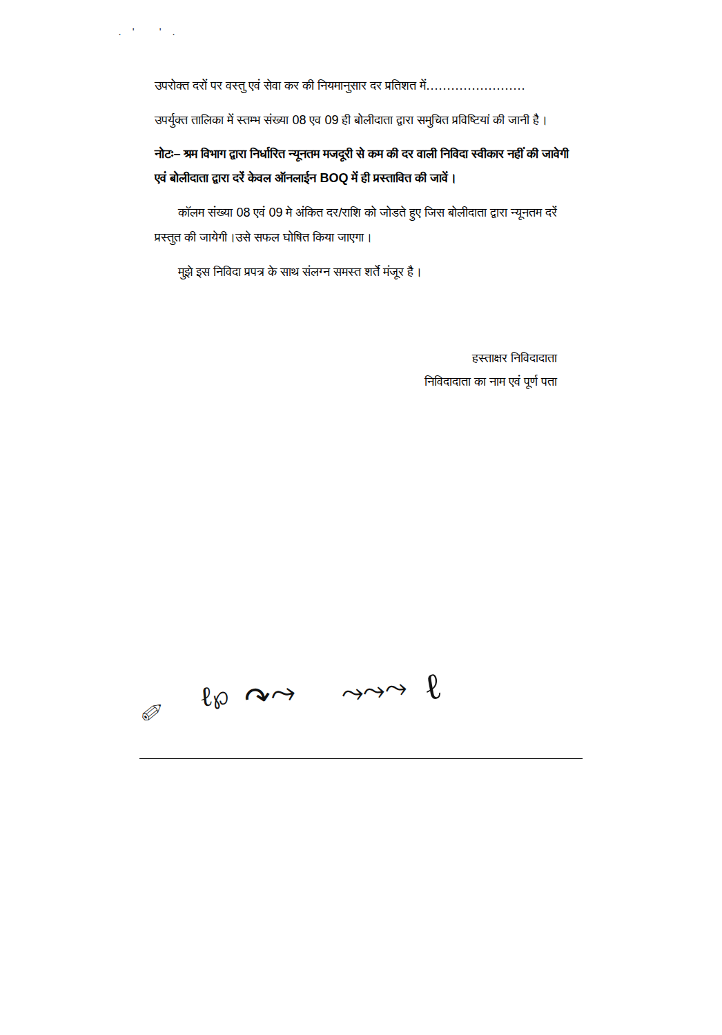. ' ' .
उपरोक्त दरों पर वस्तु एवं सेवा कर की नियमानुसार दर प्रतिशत में........................
उपर्युक्त तालिका में स्तम्भ संख्या 08 एव 09 ही बोलीदाता द्वारा समुचित प्रविष्टियां की जानी है।
नोटः– श्रम विभाग द्वारा निर्धारित न्यूनतम मजदूरी से कम की दर वाली निविदा स्वीकार नहीं की जावेगी एवं बोलीदाता द्वारा दरें केवल ऑनलाईन BOQ में ही प्रस्तावित की जावें।
कॉलम संख्या 08 एवं 09 मे अंकित दर/राशि को जोडते हुए जिस बोलीदाता द्वारा न्यूनतम दरें प्रस्तुत की जायेगी।उसे सफल घोषित किया जाएगा।
मुझे इस निविदा प्रपत्र के साथ संलग्न समस्त शर्ते मंजूर है।
हस्ताक्षर निविदादाता
निविदादाता का नाम एवं पूर्ण पता
✐ ℓ℘ ↷⤳ ⤳⤳⤳ ℓ